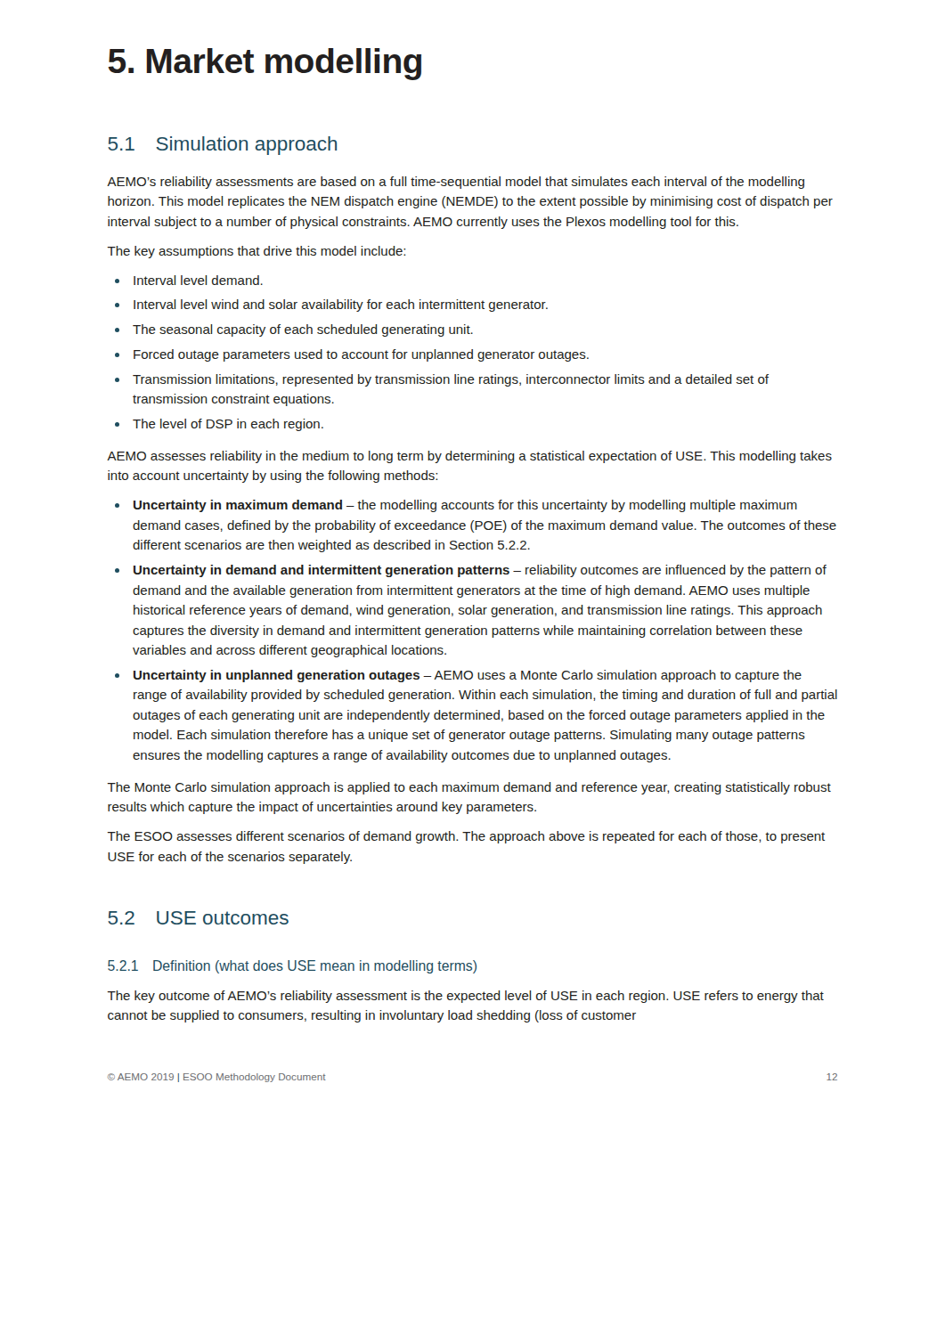5. Market modelling
5.1 Simulation approach
AEMO’s reliability assessments are based on a full time-sequential model that simulates each interval of the modelling horizon. This model replicates the NEM dispatch engine (NEMDE) to the extent possible by minimising cost of dispatch per interval subject to a number of physical constraints. AEMO currently uses the Plexos modelling tool for this.
The key assumptions that drive this model include:
Interval level demand.
Interval level wind and solar availability for each intermittent generator.
The seasonal capacity of each scheduled generating unit.
Forced outage parameters used to account for unplanned generator outages.
Transmission limitations, represented by transmission line ratings, interconnector limits and a detailed set of transmission constraint equations.
The level of DSP in each region.
AEMO assesses reliability in the medium to long term by determining a statistical expectation of USE. This modelling takes into account uncertainty by using the following methods:
Uncertainty in maximum demand – the modelling accounts for this uncertainty by modelling multiple maximum demand cases, defined by the probability of exceedance (POE) of the maximum demand value. The outcomes of these different scenarios are then weighted as described in Section 5.2.2.
Uncertainty in demand and intermittent generation patterns – reliability outcomes are influenced by the pattern of demand and the available generation from intermittent generators at the time of high demand. AEMO uses multiple historical reference years of demand, wind generation, solar generation, and transmission line ratings. This approach captures the diversity in demand and intermittent generation patterns while maintaining correlation between these variables and across different geographical locations.
Uncertainty in unplanned generation outages – AEMO uses a Monte Carlo simulation approach to capture the range of availability provided by scheduled generation. Within each simulation, the timing and duration of full and partial outages of each generating unit are independently determined, based on the forced outage parameters applied in the model. Each simulation therefore has a unique set of generator outage patterns. Simulating many outage patterns ensures the modelling captures a range of availability outcomes due to unplanned outages.
The Monte Carlo simulation approach is applied to each maximum demand and reference year, creating statistically robust results which capture the impact of uncertainties around key parameters.
The ESOO assesses different scenarios of demand growth. The approach above is repeated for each of those, to present USE for each of the scenarios separately.
5.2 USE outcomes
5.2.1 Definition (what does USE mean in modelling terms)
The key outcome of AEMO’s reliability assessment is the expected level of USE in each region. USE refers to energy that cannot be supplied to consumers, resulting in involuntary load shedding (loss of customer
© AEMO 2019 | ESOO Methodology Document 12